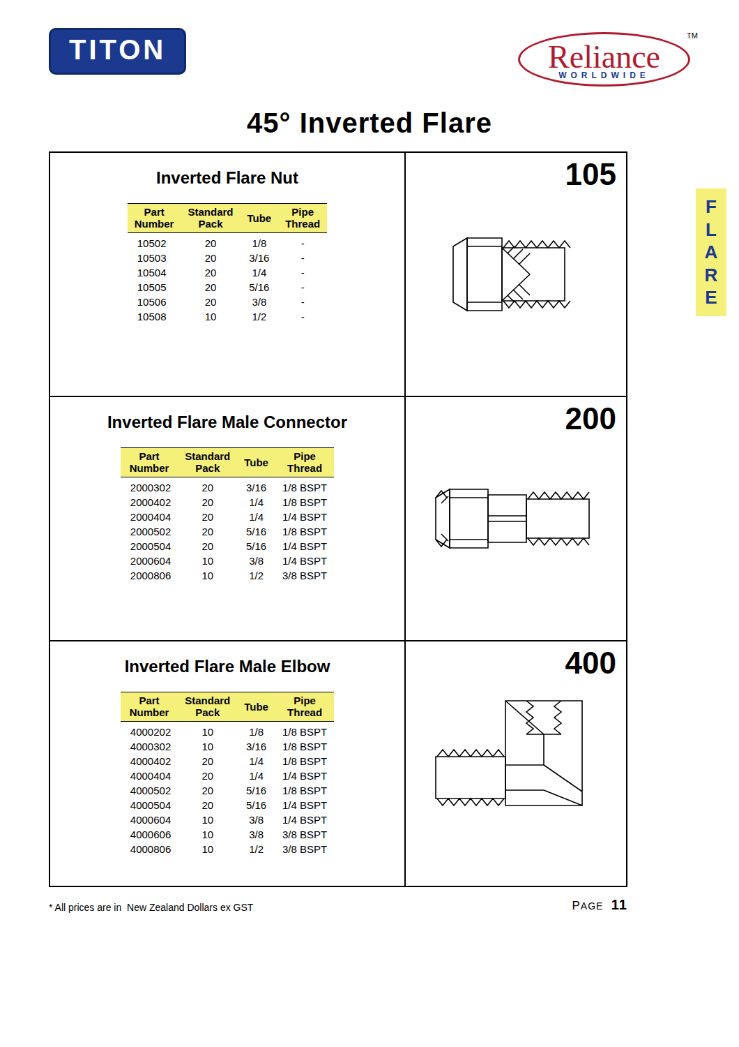TITON
TM
Reliance
WORLDWIDE
45° Inverted Flare
F
L
A
R
E
Inverted Flare Nut
| Part Number | Standard Pack | Tube | Pipe Thread |
| --- | --- | --- | --- |
| 10502 | 20 | 1/8 | - |
| 10503 | 20 | 3/16 | - |
| 10504 | 20 | 1/4 | - |
| 10505 | 20 | 5/16 | - |
| 10506 | 20 | 3/8 | - |
| 10508 | 10 | 1/2 | - |
105
Inverted Flare Male Connector
| Part Number | Standard Pack | Tube | Pipe Thread |
| --- | --- | --- | --- |
| 2000302 | 20 | 3/16 | 1/8 BSPT |
| 2000402 | 20 | 1/4 | 1/8 BSPT |
| 2000404 | 20 | 1/4 | 1/4 BSPT |
| 2000502 | 20 | 5/16 | 1/8 BSPT |
| 2000504 | 20 | 5/16 | 1/4 BSPT |
| 2000604 | 10 | 3/8 | 1/4 BSPT |
| 2000806 | 10 | 1/2 | 3/8 BSPT |
200
Inverted Flare Male Elbow
| Part Number | Standard Pack | Tube | Pipe Thread |
| --- | --- | --- | --- |
| 4000202 | 10 | 1/8 | 1/8 BSPT |
| 4000302 | 10 | 3/16 | 1/8 BSPT |
| 4000402 | 20 | 1/4 | 1/8 BSPT |
| 4000404 | 20 | 1/4 | 1/4 BSPT |
| 4000502 | 20 | 5/16 | 1/8 BSPT |
| 4000504 | 20 | 5/16 | 1/4 BSPT |
| 4000604 | 10 | 3/8 | 1/4 BSPT |
| 4000606 | 10 | 3/8 | 3/8 BSPT |
| 4000806 | 10 | 1/2 | 3/8 BSPT |
400
* All prices are in New Zealand Dollars ex GST
PAGE 11